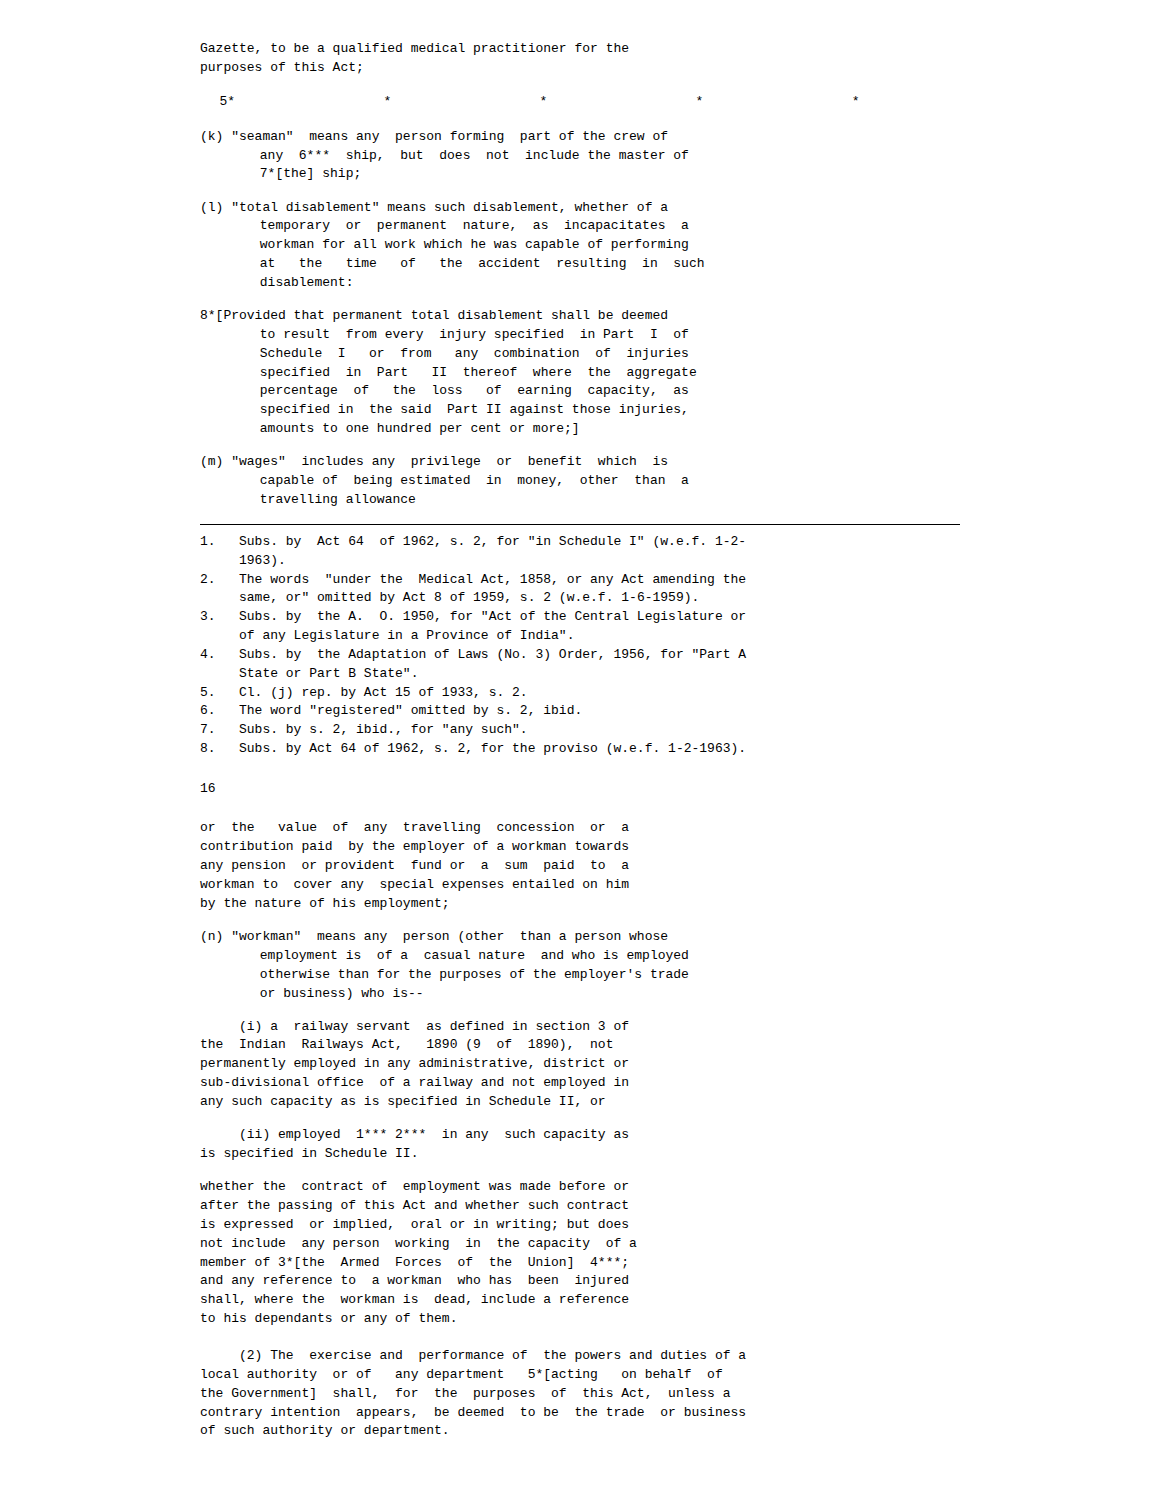Gazette, to be a qualified medical practitioner for the
purposes of this Act;
5*****
(k) "seaman"  means any  person forming  part of the crew of
    any  6***  ship,  but  does  not  include the master of
    7*[the] ship;
(l) "total disablement" means such disablement, whether of a
    temporary  or  permanent  nature,  as  incapacitates  a
    workman for all work which he was capable of performing
    at   the   time   of   the  accident  resulting  in  such
    disablement:
8*[Provided that permanent total disablement shall be deemed
    to result  from every  injury specified  in Part  I  of
    Schedule  I   or  from   any  combination  of  injuries
    specified  in  Part   II  thereof  where  the  aggregate
    percentage  of   the  loss   of  earning  capacity,  as
    specified in  the said  Part II against those injuries,
    amounts to one hundred per cent or more;]
(m) "wages"  includes any  privilege  or  benefit  which  is
    capable of  being estimated  in  money,  other  than  a
    travelling allowance
1.   Subs. by  Act 64  of 1962, s. 2, for "in Schedule I" (w.e.f. 1-2-
     1963).
2.   The words  "under the  Medical Act, 1858, or any Act amending the
     same, or" omitted by Act 8 of 1959, s. 2 (w.e.f. 1-6-1959).
3.   Subs. by  the A.  O. 1950, for "Act of the Central Legislature or
     of any Legislature in a Province of India".
4.   Subs. by  the Adaptation of Laws (No. 3) Order, 1956, for "Part A
     State or Part B State".
5.   Cl. (j) rep. by Act 15 of 1933, s. 2.
6.   The word "registered" omitted by s. 2, ibid.
7.   Subs. by s. 2, ibid., for "any such".
8.   Subs. by Act 64 of 1962, s. 2, for the proviso (w.e.f. 1-2-1963).
16
or  the   value  of  any  travelling  concession  or  a
contribution paid  by the employer of a workman towards
any pension  or provident  fund or  a  sum  paid  to  a
workman to  cover any  special expenses entailed on him
by the nature of his employment;
(n) "workman"  means any  person (other  than a person whose
    employment is  of a  casual nature  and who is employed
    otherwise than for the purposes of the employer's trade
    or business) who is--
     (i) a  railway servant  as defined in section 3 of
the  Indian  Railways Act,   1890 (9  of  1890),  not
permanently employed in any administrative, district or
sub-divisional office  of a railway and not employed in
any such capacity as is specified in Schedule II, or
     (ii) employed  1*** 2***  in any  such capacity as
is specified in Schedule II.
whether the  contract of  employment was made before or
after the passing of this Act and whether such contract
is expressed  or implied,  oral or in writing; but does
not include  any person  working  in  the capacity  of a
member of 3*[the  Armed  Forces  of  the  Union]  4***;
and any reference to  a workman  who has  been  injured
shall, where the  workman is  dead, include a reference
to his dependants or any of them.
     (2) The  exercise and  performance of  the powers and duties of a
local authority  or of   any department   5*[acting   on behalf  of
the Government]  shall,  for  the  purposes  of  this Act,  unless a
contrary intention  appears,  be deemed  to be  the trade  or business
of such authority or department.